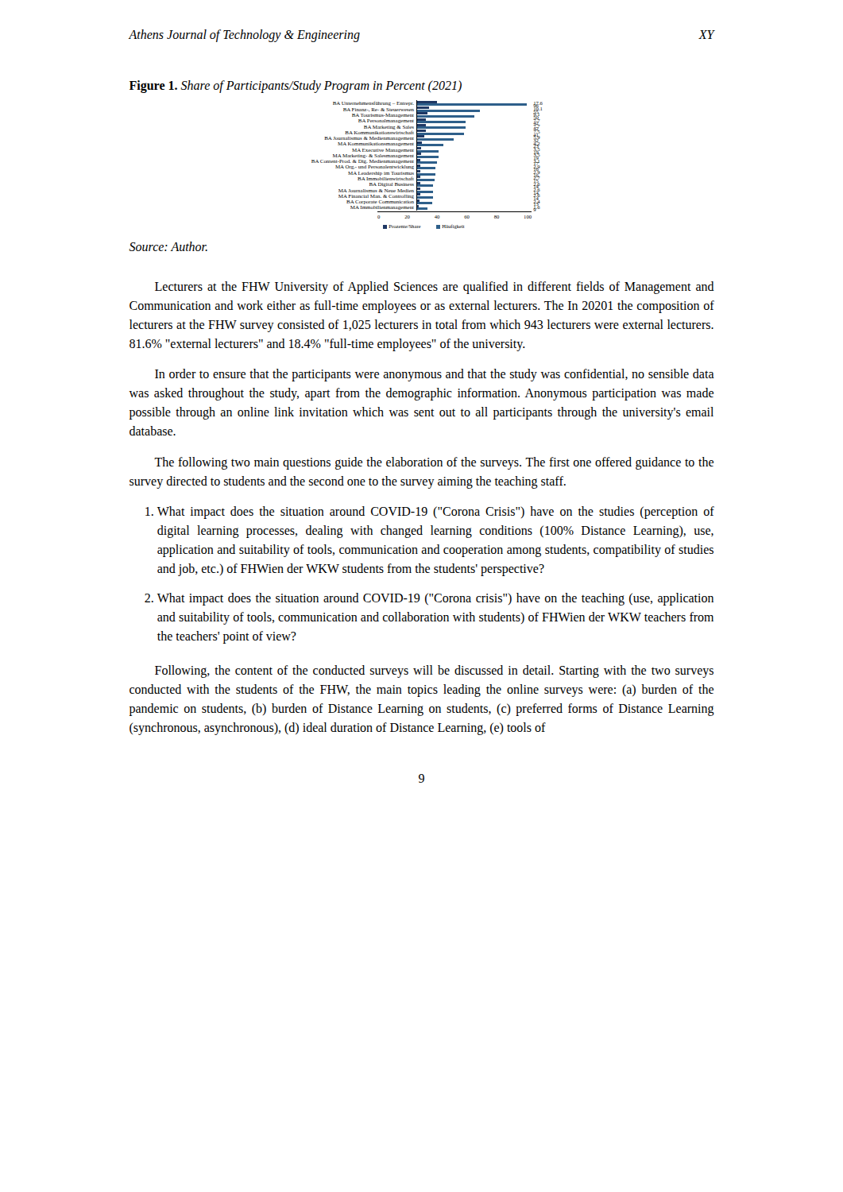Athens Journal of Technology & Engineering XY
Figure 1. Share of Participants/Study Program in Percent (2021)
| BA Unternehmensführung – Entrepr. | 17.6 96 |
| BA Finanz-, Re- & Steuerwesen | 10.1 55 |
| BA Tourismus-Management | 9.1 50 |
| BA Personalmanagement | 7.7 42 |
| BA Marketing & Sales | 7.7 42 |
| BA Kommunikationswirtschaft | 7.5 41 |
| BA Journalismus & Medienmanagement | 5.9 32 |
| MA Kommunikationsmanagement | 4.2 23 |
| MA Executive Management | 3.5 19 |
| MA Marketing- & Salesmanagement | 3.5 19 |
| BA Content-Prod. & Dig. Medienmanagement | 3.1 17 |
| MA Org.- und Personalentwicklung | 2.9 16 |
| MA Leadership im Tourismus | 2.9 16 |
| BA Immobilienwirtschaft | 2.7 15 |
| BA Digital Business | 2.6 14 |
| MA Journalismus & Neue Medien | 2.6 14 |
| MA Financial Man. & Controlling | 2.6 14 |
| BA Corporate Communication | 2.4 13 |
| MA Immobilienmanagement | 1.6 9 |
020406080100
Prozente/Share Häufigkeit
Source: Author.
Lecturers at the FHW University of Applied Sciences are qualified in different fields of Management and Communication and work either as full-time employees or as external lecturers. The In 20201 the composition of lecturers at the FHW survey consisted of 1,025 lecturers in total from which 943 lecturers were external lecturers. 81.6% "external lecturers" and 18.4% "full-time employees" of the university.
In order to ensure that the participants were anonymous and that the study was confidential, no sensible data was asked throughout the study, apart from the demographic information. Anonymous participation was made possible through an online link invitation which was sent out to all participants through the university's email database.
The following two main questions guide the elaboration of the surveys. The first one offered guidance to the survey directed to students and the second one to the survey aiming the teaching staff.
What impact does the situation around COVID-19 ("Corona Crisis") have on the studies (perception of digital learning processes, dealing with changed learning conditions (100% Distance Learning), use, application and suitability of tools, communication and cooperation among students, compatibility of studies and job, etc.) of FHWien der WKW students from the students' perspective?
What impact does the situation around COVID-19 ("Corona crisis") have on the teaching (use, application and suitability of tools, communication and collaboration with students) of FHWien der WKW teachers from the teachers' point of view?
Following, the content of the conducted surveys will be discussed in detail. Starting with the two surveys conducted with the students of the FHW, the main topics leading the online surveys were: (a) burden of the pandemic on students, (b) burden of Distance Learning on students, (c) preferred forms of Distance Learning (synchronous, asynchronous), (d) ideal duration of Distance Learning, (e) tools of
9